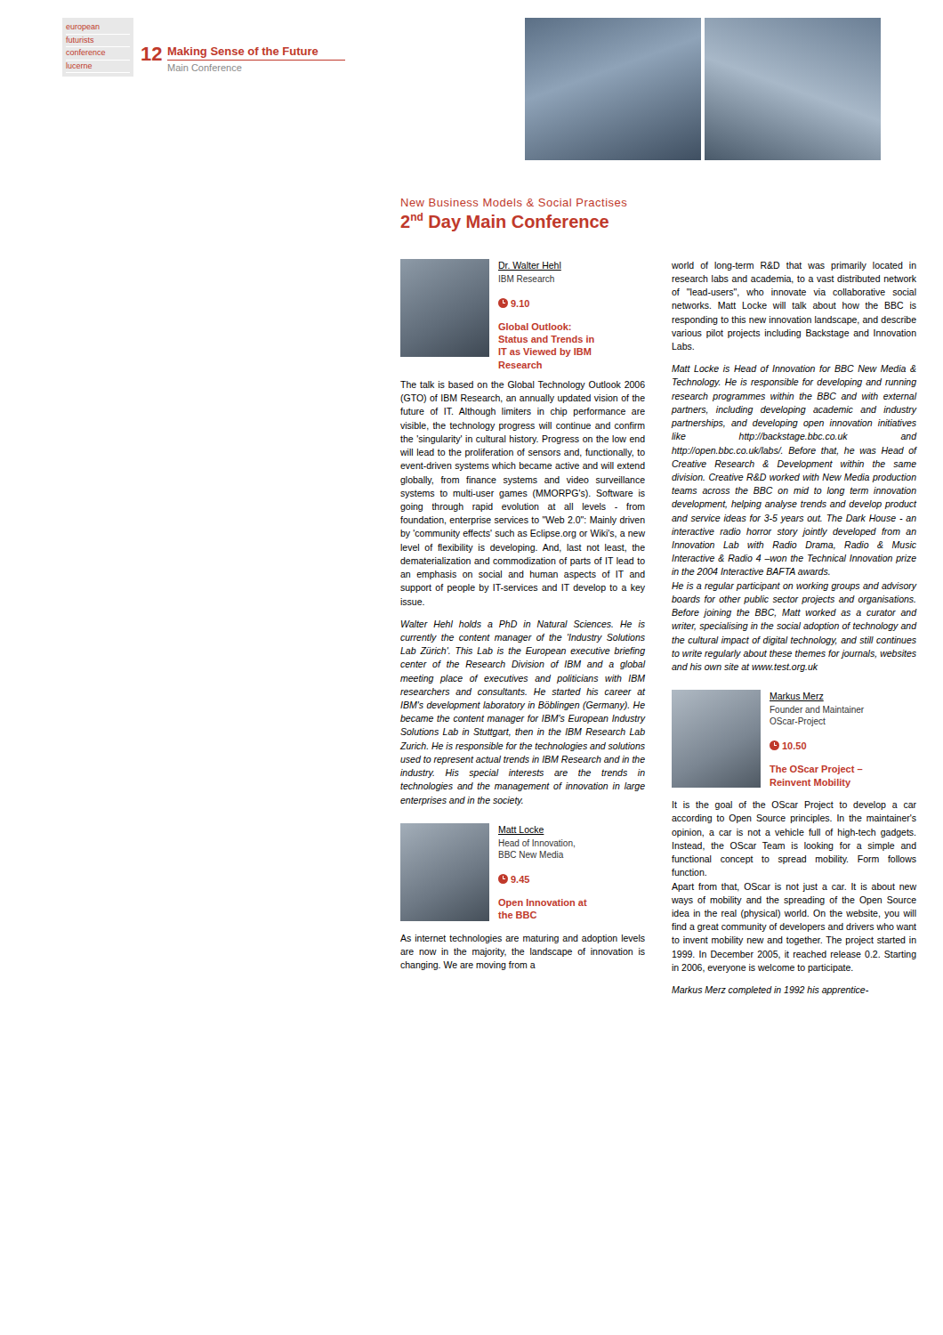european
futurists
conference
lucerne
12
Making Sense of the Future
Main Conference
New Business Models & Social Practises
2nd Day Main Conference
Dr. Walter Hehl
IBM Research
9.10
Global Outlook:
Status and Trends in
IT as Viewed by IBM
Research
The talk is based on the Global Technology Outlook 2006 (GTO) of IBM Research, an annually updated vision of the future of IT. Although limiters in chip performance are visible, the technology progress will continue and confirm the 'singularity' in cultural history. Progress on the low end will lead to the proliferation of sensors and, functionally, to event-driven systems which became active and will extend globally, from finance systems and video surveillance systems to multi-user games (MMORPG's). Software is going through rapid evolution at all levels - from foundation, enterprise services to "Web 2.0": Mainly driven by 'community effects' such as Eclipse.org or Wiki's, a new level of flexibility is developing. And, last not least, the dematerialization and commodization of parts of IT lead to an emphasis on social and human aspects of IT and support of people by IT-services and IT develop to a key issue.
Walter Hehl holds a PhD in Natural Sciences. He is currently the content manager of the 'Industry Solutions Lab Zürich'. This Lab is the European executive briefing center of the Research Division of IBM and a global meeting place of executives and politicians with IBM researchers and consultants. He started his career at IBM's development laboratory in Böblingen (Germany). He became the content manager for IBM's European Industry Solutions Lab in Stuttgart, then in the IBM Research Lab Zurich. He is responsible for the technologies and solutions used to represent actual trends in IBM Research and in the industry. His special interests are the trends in technologies and the management of innovation in large enterprises and in the society.
Matt Locke
Head of Innovation,
BBC New Media
9.45
Open Innovation at
the BBC
As internet technologies are maturing and adoption levels are now in the majority, the landscape of innovation is changing. We are moving from a
world of long-term R&D that was primarily located in research labs and academia, to a vast distributed network of "lead-users", who innovate via collaborative social networks. Matt Locke will talk about how the BBC is responding to this new innovation landscape, and describe various pilot projects including Backstage and Innovation Labs.
Matt Locke is Head of Innovation for BBC New Media & Technology. He is responsible for developing and running research programmes within the BBC and with external partners, including developing academic and industry partnerships, and developing open innovation initiatives like http://backstage.bbc.co.uk and http://open.bbc.co.uk/labs/. Before that, he was Head of Creative Research & Development within the same division. Creative R&D worked with New Media production teams across the BBC on mid to long term innovation development, helping analyse trends and develop product and service ideas for 3-5 years out. The Dark House - an interactive radio horror story jointly developed from an Innovation Lab with Radio Drama, Radio & Music Interactive & Radio 4 –won the Technical Innovation prize in the 2004 Interactive BAFTA awards.
He is a regular participant on working groups and advisory boards for other public sector projects and organisations. Before joining the BBC, Matt worked as a curator and writer, specialising in the social adoption of technology and the cultural impact of digital technology, and still continues to write regularly about these themes for journals, websites and his own site at www.test.org.uk
Markus Merz
Founder and Maintainer
OScar-Project
10.50
The OScar Project –
Reinvent Mobility
It is the goal of the OScar Project to develop a car according to Open Source principles. In the maintainer's opinion, a car is not a vehicle full of high-tech gadgets. Instead, the OScar Team is looking for a simple and functional concept to spread mobility. Form follows function.
Apart from that, OScar is not just a car. It is about new ways of mobility and the spreading of the Open Source idea in the real (physical) world. On the website, you will find a great community of developers and drivers who want to invent mobility new and together. The project started in 1999. In December 2005, it reached release 0.2. Starting in 2006, everyone is welcome to participate.
Markus Merz completed in 1992 his apprentice-